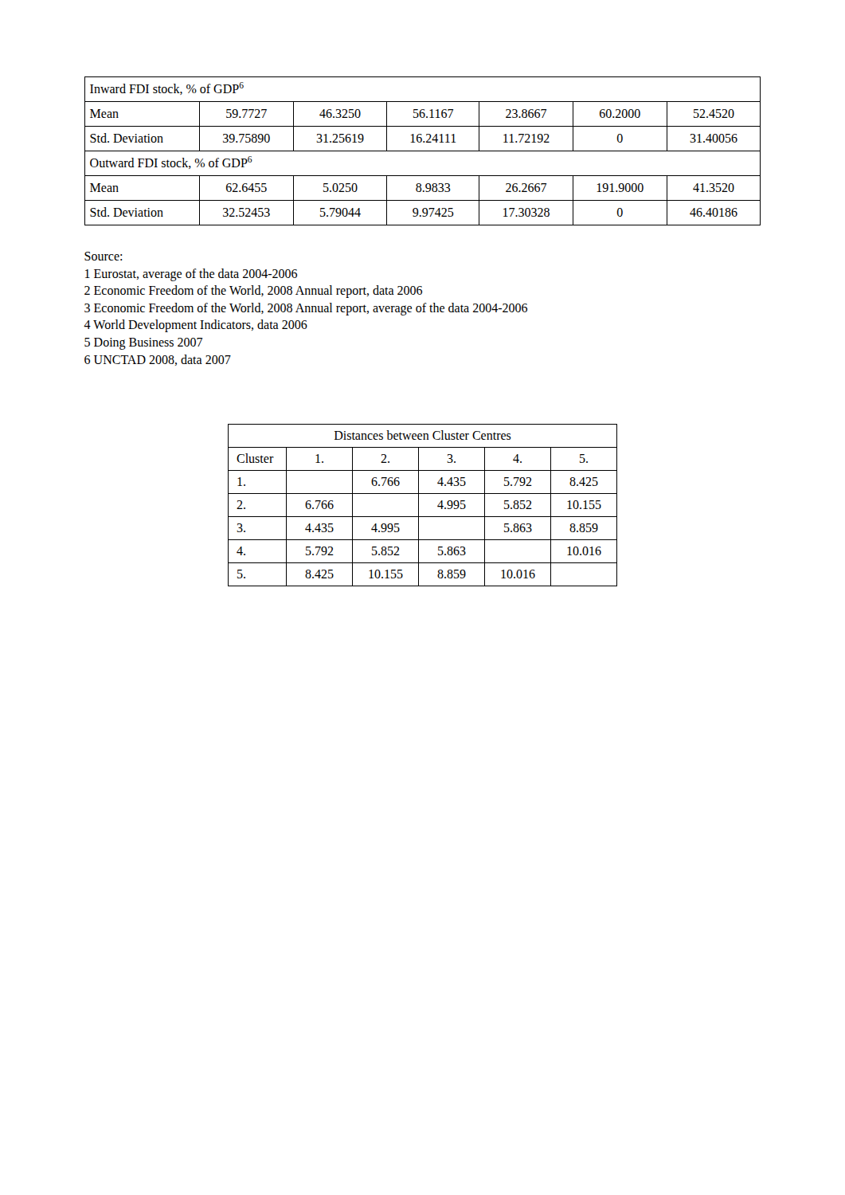| Inward FDI stock, % of GDP 6 |
| Mean | 59.7727 | 46.3250 | 56.1167 | 23.8667 | 60.2000 | 52.4520 |
| Std. Deviation | 39.75890 | 31.25619 | 16.24111 | 11.72192 | 0 | 31.40056 |
| Outward FDI stock, % of GDP 6 |
| Mean | 62.6455 | 5.0250 | 8.9833 | 26.2667 | 191.9000 | 41.3520 |
| Std. Deviation | 32.52453 | 5.79044 | 9.97425 | 17.30328 | 0 | 46.40186 |
Source:
1 Eurostat, average of the data 2004-2006
2 Economic Freedom of the World, 2008 Annual report, data 2006
3 Economic Freedom of the World, 2008 Annual report, average of the data 2004-2006
4 World Development Indicators, data 2006
5 Doing Business 2007
6 UNCTAD 2008, data 2007
| Distances between Cluster Centres |
| Cluster | 1. | 2. | 3. | 4. | 5. |
| 1. | | 6.766 | 4.435 | 5.792 | 8.425 |
| 2. | 6.766 | | 4.995 | 5.852 | 10.155 |
| 3. | 4.435 | 4.995 | | 5.863 | 8.859 |
| 4. | 5.792 | 5.852 | 5.863 | | 10.016 |
| 5. | 8.425 | 10.155 | 8.859 | 10.016 | |